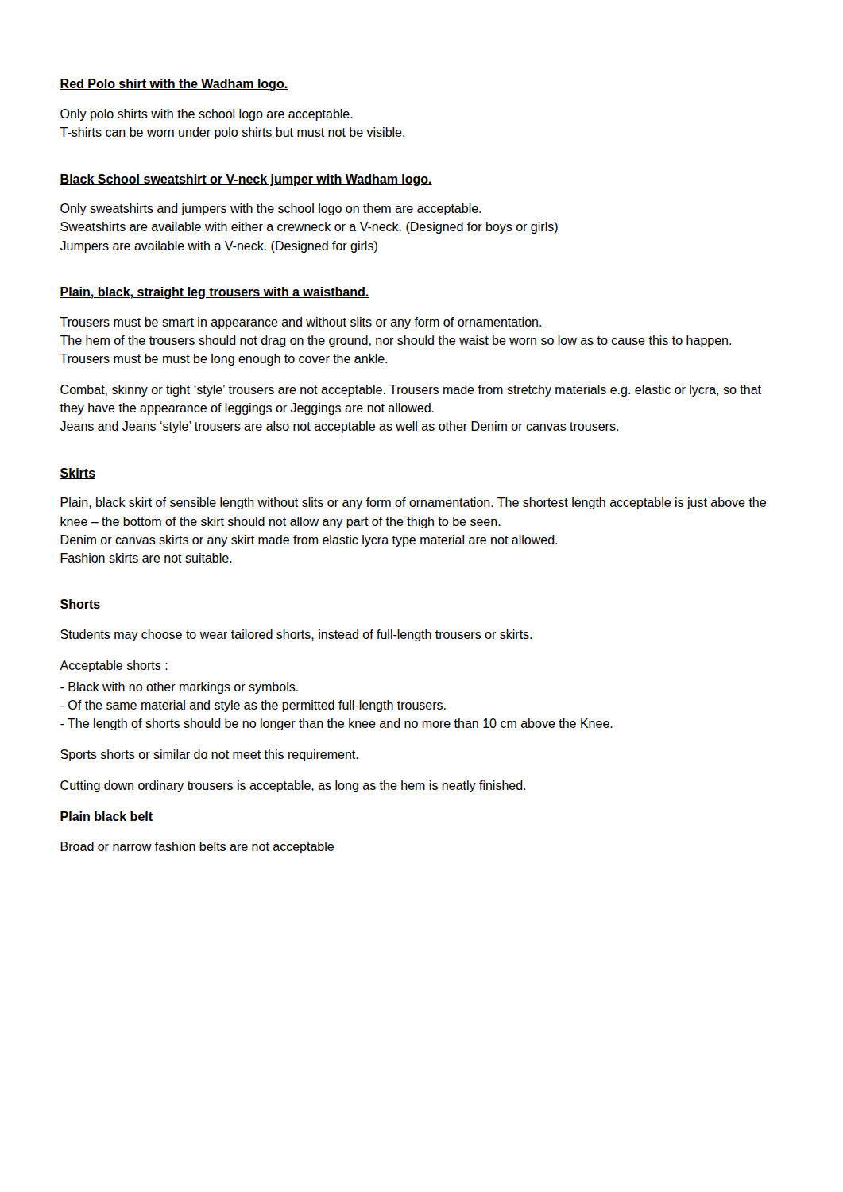Red Polo shirt with the Wadham logo.
Only polo shirts with the school logo are acceptable.
T-shirts can be worn under polo shirts but must not be visible.
Black School sweatshirt or V-neck jumper with Wadham logo.
Only sweatshirts and jumpers with the school logo on them are acceptable.
Sweatshirts are available with either a crewneck or a V-neck. (Designed for boys or girls)
Jumpers are available with a V-neck. (Designed for girls)
Plain, black, straight leg trousers with a waistband.
Trousers must be smart in appearance and without slits or any form of ornamentation.
The hem of the trousers should not drag on the ground, nor should the waist be worn so low as to cause this to happen. Trousers must be must be long enough to cover the ankle.
Combat, skinny or tight ‘style’ trousers are not acceptable. Trousers made from stretchy materials e.g. elastic or lycra, so that they have the appearance of leggings or Jeggings are not allowed.
Jeans and Jeans ‘style’ trousers are also not acceptable as well as other Denim or canvas trousers.
Skirts
Plain, black skirt of sensible length without slits or any form of ornamentation. The shortest length acceptable is just above the knee – the bottom of the skirt should not allow any part of the thigh to be seen.
Denim or canvas skirts or any skirt made from elastic lycra type material are not allowed.
Fashion skirts are not suitable.
Shorts
Students may choose to wear tailored shorts, instead of full-length trousers or skirts.
Acceptable shorts :
Black with no other markings or symbols.
Of the same material and style as the permitted full-length trousers.
The length of shorts should be no longer than the knee and no more than 10 cm above the Knee.
Sports shorts or similar do not meet this requirement.
Cutting down ordinary trousers is acceptable, as long as the hem is neatly finished.
Plain black belt
Broad or narrow fashion belts are not acceptable